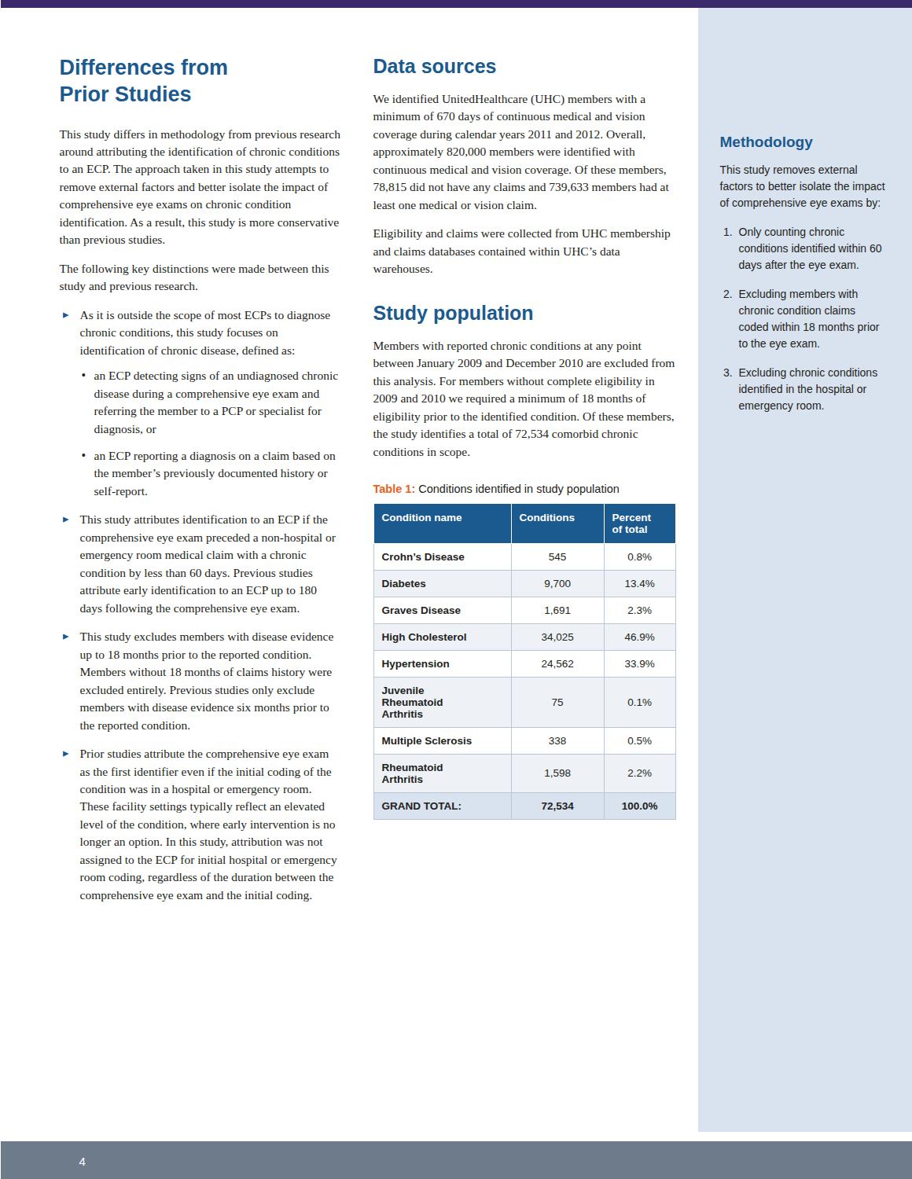Methodology
This study removes external factors to better isolate the impact of comprehensive eye exams by:
Only counting chronic conditions identified within 60 days after the eye exam.
Excluding members with chronic condition claims coded within 18 months prior to the eye exam.
Excluding chronic conditions identified in the hospital or emergency room.
Differences from
Prior Studies
This study differs in methodology from previous research around attributing the identification of chronic conditions to an ECP. The approach taken in this study attempts to remove external factors and better isolate the impact of comprehensive eye exams on chronic condition identification. As a result, this study is more conservative than previous studies.
The following key distinctions were made between this study and previous research.
As it is outside the scope of most ECPs to diagnose chronic conditions, this study focuses on identification of chronic disease, defined as:
an ECP detecting signs of an undiagnosed chronic disease during a comprehensive eye exam and referring the member to a PCP or specialist for diagnosis, or
an ECP reporting a diagnosis on a claim based on the member’s previously documented history or self-report.
This study attributes identification to an ECP if the comprehensive eye exam preceded a non-hospital or emergency room medical claim with a chronic condition by less than 60 days. Previous studies attribute early identification to an ECP up to 180 days following the comprehensive eye exam.
This study excludes members with disease evidence up to 18 months prior to the reported condition. Members without 18 months of claims history were excluded entirely. Previous studies only exclude members with disease evidence six months prior to the reported condition.
Prior studies attribute the comprehensive eye exam as the first identifier even if the initial coding of the condition was in a hospital or emergency room. These facility settings typically reflect an elevated level of the condition, where early intervention is no longer an option. In this study, attribution was not assigned to the ECP for initial hospital or emergency room coding, regardless of the duration between the comprehensive eye exam and the initial coding.
Data sources
We identified UnitedHealthcare (UHC) members with a minimum of 670 days of continuous medical and vision coverage during calendar years 2011 and 2012. Overall, approximately 820,000 members were identified with continuous medical and vision coverage. Of these members, 78,815 did not have any claims and 739,633 members had at least one medical or vision claim.
Eligibility and claims were collected from UHC membership and claims databases contained within UHC’s data warehouses.
Study population
Members with reported chronic conditions at any point between January 2009 and December 2010 are excluded from this analysis. For members without complete eligibility in 2009 and 2010 we required a minimum of 18 months of eligibility prior to the identified condition. Of these members, the study identifies a total of 72,534 comorbid chronic conditions in scope.
Table 1: Conditions identified in study population
| Condition name | Conditions | Percent of total |
| --- | --- | --- |
| Crohn’s Disease | 545 | 0.8% |
| Diabetes | 9,700 | 13.4% |
| Graves Disease | 1,691 | 2.3% |
| High Cholesterol | 34,025 | 46.9% |
| Hypertension | 24,562 | 33.9% |
| Juvenile Rheumatoid Arthritis | 75 | 0.1% |
| Multiple Sclerosis | 338 | 0.5% |
| Rheumatoid Arthritis | 1,598 | 2.2% |
| GRAND TOTAL: | 72,534 | 100.0% |
4